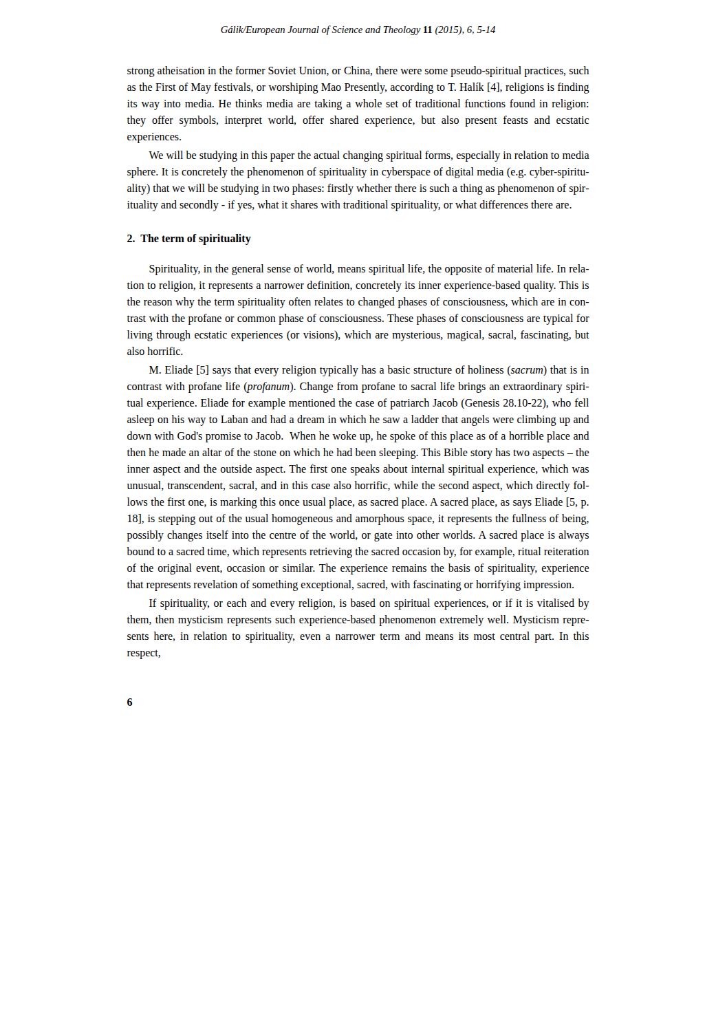Gálik/European Journal of Science and Theology 11 (2015), 6, 5-14
strong atheisation in the former Soviet Union, or China, there were some pseudo-spiritual practices, such as the First of May festivals, or worshiping Mao Presently, according to T. Halík [4], religions is finding its way into media. He thinks media are taking a whole set of traditional functions found in religion: they offer symbols, interpret world, offer shared experience, but also present feasts and ecstatic experiences.
We will be studying in this paper the actual changing spiritual forms, especially in relation to media sphere. It is concretely the phenomenon of spirituality in cyberspace of digital media (e.g. cyber-spirituality) that we will be studying in two phases: firstly whether there is such a thing as phenomenon of spirituality and secondly - if yes, what it shares with traditional spirituality, or what differences there are.
2. The term of spirituality
Spirituality, in the general sense of world, means spiritual life, the opposite of material life. In relation to religion, it represents a narrower definition, concretely its inner experience-based quality. This is the reason why the term spirituality often relates to changed phases of consciousness, which are in contrast with the profane or common phase of consciousness. These phases of consciousness are typical for living through ecstatic experiences (or visions), which are mysterious, magical, sacral, fascinating, but also horrific.
M. Eliade [5] says that every religion typically has a basic structure of holiness (sacrum) that is in contrast with profane life (profanum). Change from profane to sacral life brings an extraordinary spiritual experience. Eliade for example mentioned the case of patriarch Jacob (Genesis 28.10-22), who fell asleep on his way to Laban and had a dream in which he saw a ladder that angels were climbing up and down with God's promise to Jacob. When he woke up, he spoke of this place as of a horrible place and then he made an altar of the stone on which he had been sleeping. This Bible story has two aspects – the inner aspect and the outside aspect. The first one speaks about internal spiritual experience, which was unusual, transcendent, sacral, and in this case also horrific, while the second aspect, which directly follows the first one, is marking this once usual place, as sacred place. A sacred place, as says Eliade [5, p. 18], is stepping out of the usual homogeneous and amorphous space, it represents the fullness of being, possibly changes itself into the centre of the world, or gate into other worlds. A sacred place is always bound to a sacred time, which represents retrieving the sacred occasion by, for example, ritual reiteration of the original event, occasion or similar. The experience remains the basis of spirituality, experience that represents revelation of something exceptional, sacred, with fascinating or horrifying impression.
If spirituality, or each and every religion, is based on spiritual experiences, or if it is vitalised by them, then mysticism represents such experience-based phenomenon extremely well. Mysticism represents here, in relation to spirituality, even a narrower term and means its most central part. In this respect,
6